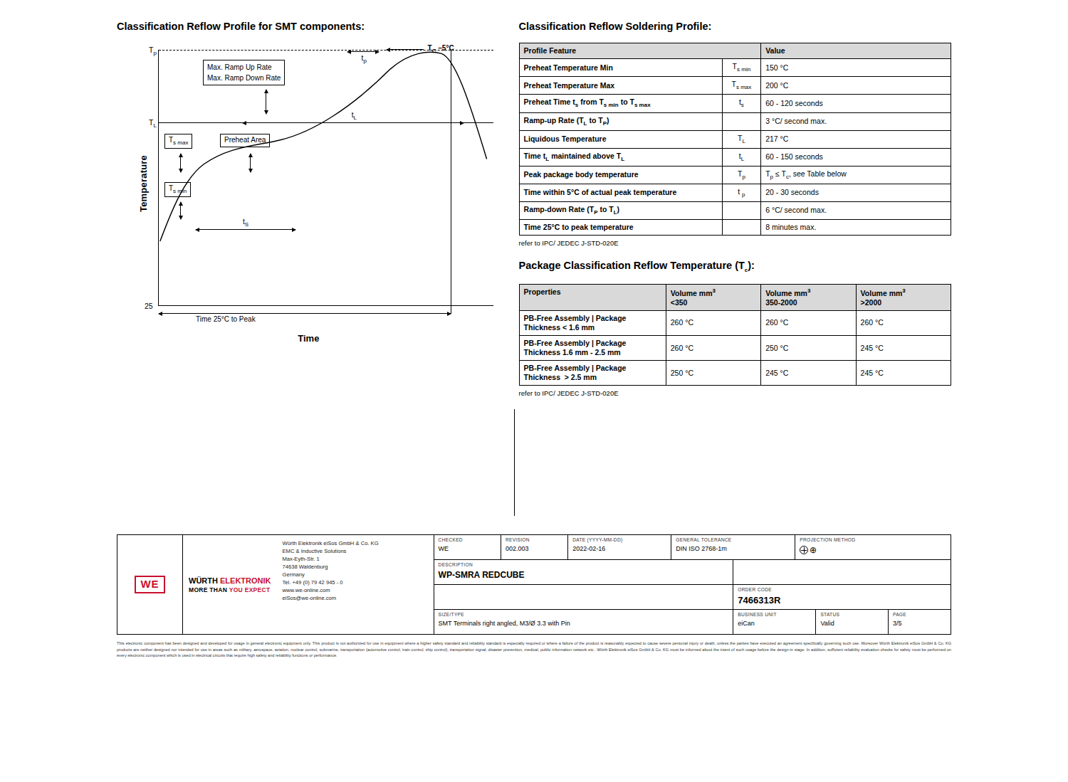Classification Reflow Profile for SMT components:
Temperature
Tp
TL
25
TC –5°C
tp
Max. Ramp Up Rate
Max. Ramp Down Rate
Ts max
Preheat Area
Ts min
tL
tS
Time 25°C to Peak
Time
Classification Reflow Soldering Profile:
| Profile Feature | Value |
| --- | --- |
| Preheat Temperature Min | T s min | 150 °C |
| Preheat Temperature Max | T s max | 200 °C |
| Preheat Time t s from T s min to T s max | t s | 60 - 120 seconds |
| Ramp-up Rate (T L to T P ) | | 3 °C/ second max. |
| Liquidous Temperature | T L | 217 °C |
| Time t L maintained above T L | t L | 60 - 150 seconds |
| Peak package body temperature | T p | T p ≤ T c , see Table below |
| Time within 5°C of actual peak temperature | t p | 20 - 30 seconds |
| Ramp-down Rate (T P to T L ) | | 6 °C/ second max. |
| Time 25°C to peak temperature | | 8 minutes max. |
refer to IPC/ JEDEC J-STD-020E
Package Classification Reflow Temperature (Tc):
| Properties | Volume mm 3 <350 | Volume mm 3 350-2000 | Volume mm 3 >2000 |
| --- | --- | --- | --- |
| PB-Free Assembly / Package Thickness < 1.6 mm | 260 °C | 260 °C | 260 °C |
| PB-Free Assembly / Package Thickness 1.6 mm - 2.5 mm | 260 °C | 250 °C | 245 °C |
| PB-Free Assembly / Package Thickness > 2.5 mm | 250 °C | 245 °C | 245 °C |
refer to IPC/ JEDEC J-STD-020E
WE
WÜRTH ELEKTRONIK
MORE THAN YOU EXPECT
Würth Elektronik eiSos GmbH & Co. KG
EMC & Inductive Solutions
Max-Eyth-Str. 1
74638 Waldenburg
Germany
Tel. +49 (0) 79 42 945 - 0
www.we-online.com
eiSos@we-online.com
Checked WE
Revision 002.003
Date (YYYY-MM-DD) 2022-02-16
General Tolerance DIN ISO 2768-1m
Projection Method ⊕
Description WP-SMRA REDCUBE
Order Code 7466313R
Size/Type SMT Terminals right angled, M3/Ø 3.3 with Pin
Business Unit eiCan
Status Valid
Page 3/5
This electronic component has been designed and developed for usage in general electronic equipment only. This product is not authorized for use in equipment where a higher safety standard and reliability standard is especially required or where a failure of the product is reasonably expected to cause severe personal injury or death, unless the parties have executed an agreement specifically governing such use. Moreover Würth Elektronik eiSos GmbH & Co. KG products are neither designed nor intended for use in areas such as military, aerospace, aviation, nuclear control, submarine, transportation (automotive control, train control, ship control), transportation signal, disaster prevention, medical, public information network etc.. Würth Elektronik eiSos GmbH & Co. KG must be informed about the intent of such usage before the design-in stage. In addition, sufficient reliability evaluation checks for safety must be performed on every electronic component which is used in electrical circuits that require high safety and reliability functions or performance.